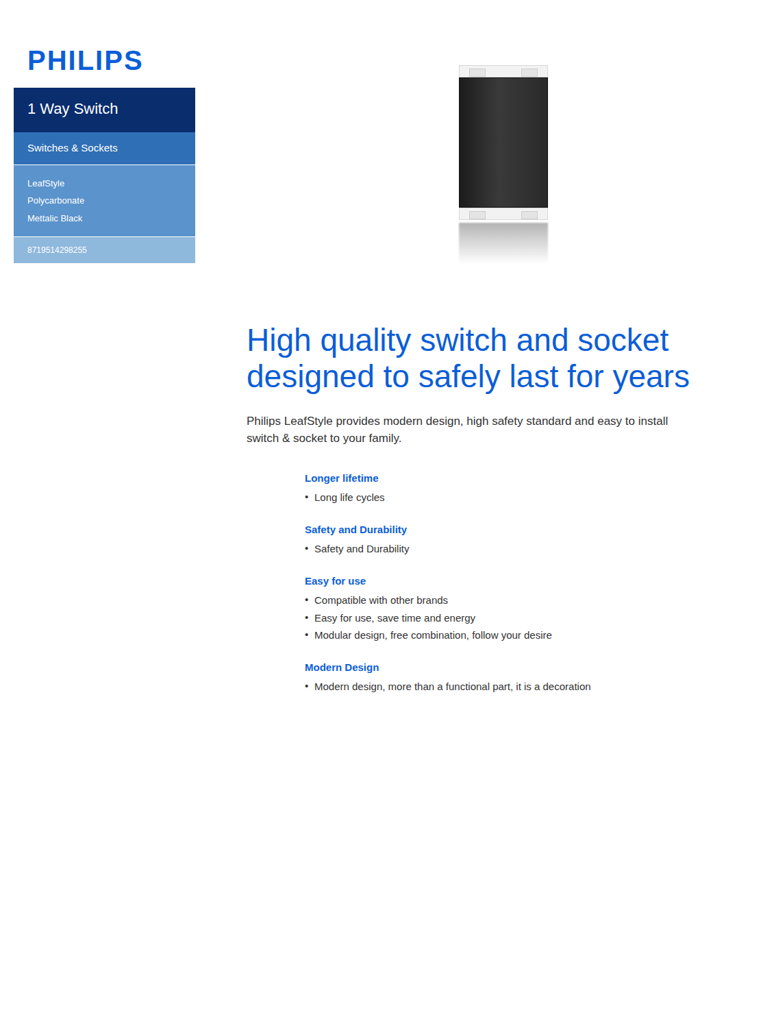PHILIPS
1 Way Switch
Switches & Sockets
LeafStyle
Polycarbonate
Mettalic Black
8719514298255
High quality switch and socket designed to safely last for years
Philips LeafStyle provides modern design, high safety standard and easy to install switch & socket to your family.
Longer lifetime
Long life cycles
Safety and Durability
Safety and Durability
Easy for use
Compatible with other brands
Easy for use, save time and energy
Modular design, free combination, follow your desire
Modern Design
Modern design, more than a functional part, it is a decoration